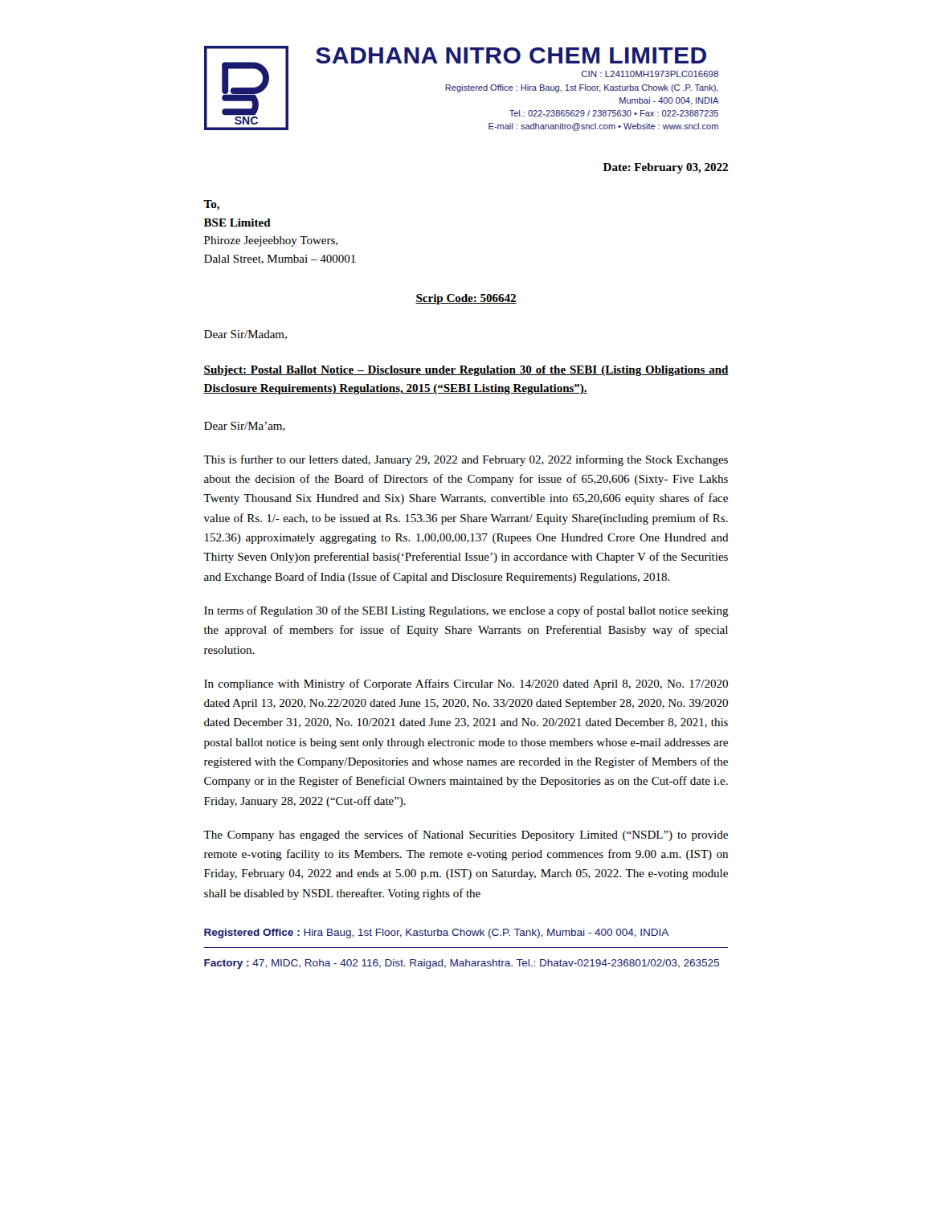SNC
SADHANA NITRO CHEM LIMITED
CIN : L24110MH1973PLC016698
Registered Office : Hira Baug, 1st Floor, Kasturba Chowk (C .P. Tank),
Mumbai - 400 004, INDIA
Tel.: 022-23865629 / 23875630 • Fax : 022-23887235
E-mail : sadhananitro@sncl.com • Website : www.sncl.com
Date: February 03, 2022
To,
BSE Limited
Phiroze Jeejeebhoy Towers,
Dalal Street, Mumbai – 400001
Scrip Code: 506642
Dear Sir/Madam,
Subject: Postal Ballot Notice – Disclosure under Regulation 30 of the SEBI (Listing Obligations and Disclosure Requirements) Regulations, 2015 (“SEBI Listing Regulations”).
Dear Sir/Ma’am,
This is further to our letters dated, January 29, 2022 and February 02, 2022 informing the Stock Exchanges about the decision of the Board of Directors of the Company for issue of 65,20,606 (Sixty- Five Lakhs Twenty Thousand Six Hundred and Six) Share Warrants, convertible into 65,20,606 equity shares of face value of Rs. 1/- each, to be issued at Rs. 153.36 per Share Warrant/ Equity Share(including premium of Rs. 152.36) approximately aggregating to Rs. 1,00,00,00,137 (Rupees One Hundred Crore One Hundred and Thirty Seven Only)on preferential basis(‘Preferential Issue’) in accordance with Chapter V of the Securities and Exchange Board of India (Issue of Capital and Disclosure Requirements) Regulations, 2018.
In terms of Regulation 30 of the SEBI Listing Regulations, we enclose a copy of postal ballot notice seeking the approval of members for issue of Equity Share Warrants on Preferential Basisby way of special resolution.
In compliance with Ministry of Corporate Affairs Circular No. 14/2020 dated April 8, 2020, No. 17/2020 dated April 13, 2020, No.22/2020 dated June 15, 2020, No. 33/2020 dated September 28, 2020, No. 39/2020 dated December 31, 2020, No. 10/2021 dated June 23, 2021 and No. 20/2021 dated December 8, 2021, this postal ballot notice is being sent only through electronic mode to those members whose e-mail addresses are registered with the Company/Depositories and whose names are recorded in the Register of Members of the Company or in the Register of Beneficial Owners maintained by the Depositories as on the Cut-off date i.e. Friday, January 28, 2022 (“Cut-off date”).
The Company has engaged the services of National Securities Depository Limited (“NSDL”) to provide remote e-voting facility to its Members. The remote e-voting period commences from 9.00 a.m. (IST) on Friday, February 04, 2022 and ends at 5.00 p.m. (IST) on Saturday, March 05, 2022. The e-voting module shall be disabled by NSDL thereafter. Voting rights of the
Registered Office : Hira Baug, 1st Floor, Kasturba Chowk (C.P. Tank), Mumbai - 400 004, INDIA
Factory : 47, MIDC, Roha - 402 116, Dist. Raigad, Maharashtra. Tel.: Dhatav-02194-236801/02/03, 263525